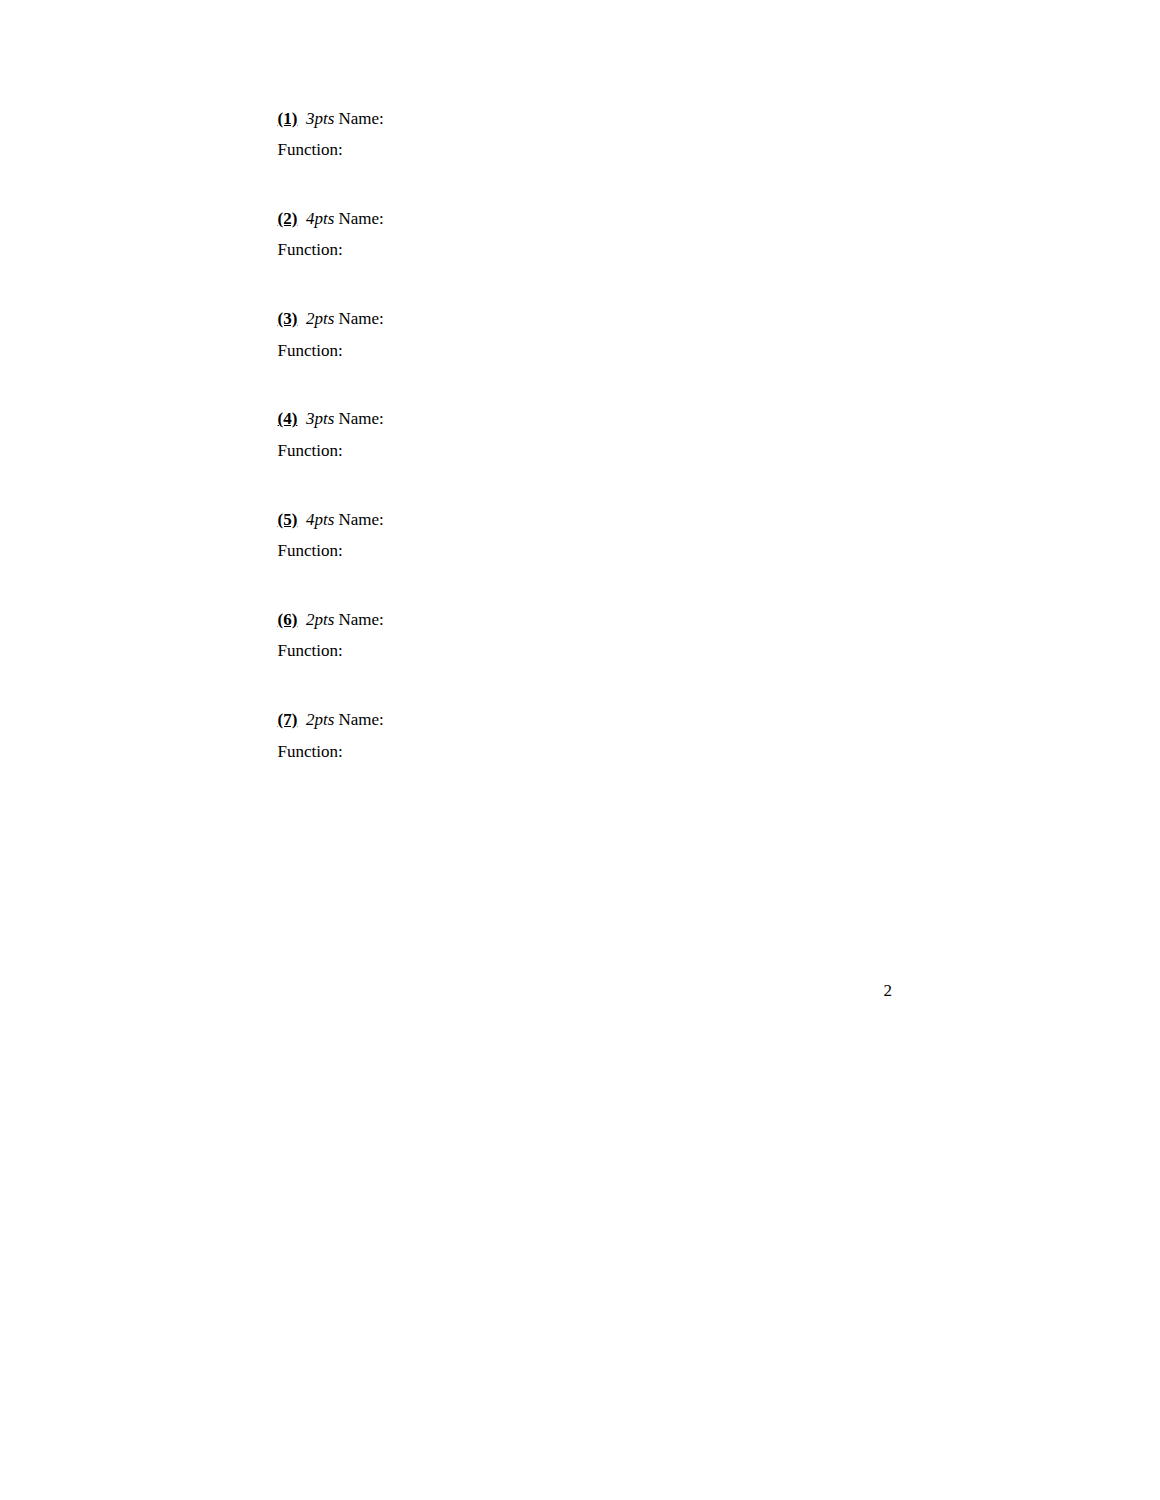(1) 3pts Name:
Function:
(2) 4pts Name:
Function:
(3) 2pts Name:
Function:
(4) 3pts Name:
Function:
(5) 4pts Name:
Function:
(6) 2pts Name:
Function:
(7) 2pts Name:
Function:
2